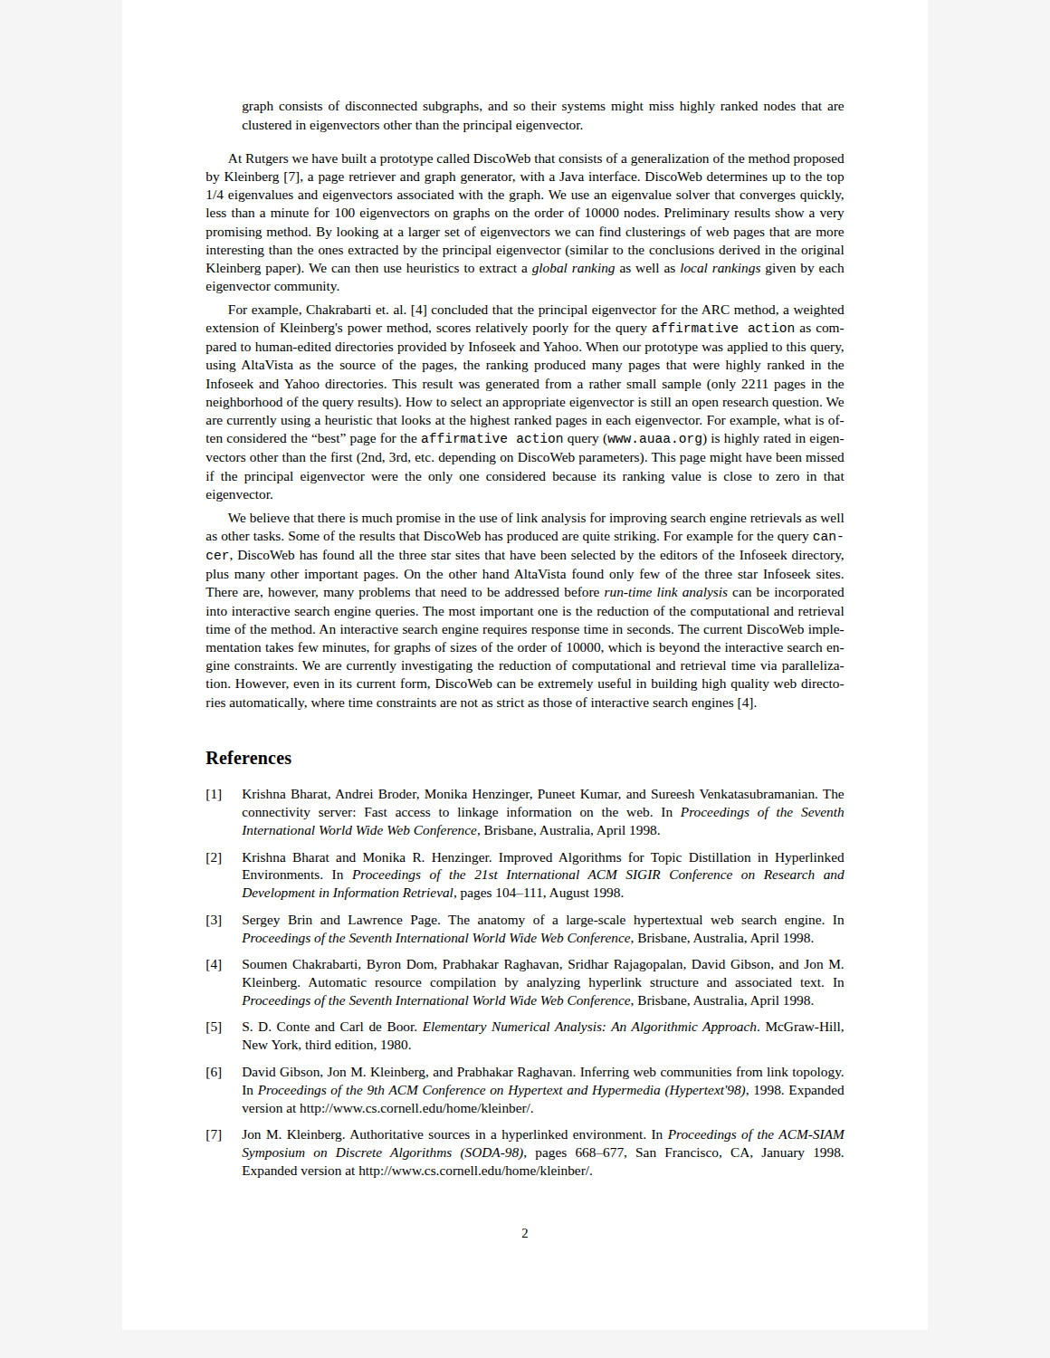graph consists of disconnected subgraphs, and so their systems might miss highly ranked nodes that are clustered in eigenvectors other than the principal eigenvector.
At Rutgers we have built a prototype called DiscoWeb that consists of a generalization of the method proposed by Kleinberg [7], a page retriever and graph generator, with a Java interface. DiscoWeb determines up to the top 1/4 eigenvalues and eigenvectors associated with the graph. We use an eigenvalue solver that converges quickly, less than a minute for 100 eigenvectors on graphs on the order of 10000 nodes. Preliminary results show a very promising method. By looking at a larger set of eigenvectors we can find clusterings of web pages that are more interesting than the ones extracted by the principal eigenvector (similar to the conclusions derived in the original Kleinberg paper). We can then use heuristics to extract a global ranking as well as local rankings given by each eigenvector community.
For example, Chakrabarti et. al. [4] concluded that the principal eigenvector for the ARC method, a weighted extension of Kleinberg's power method, scores relatively poorly for the query affirmative action as compared to human-edited directories provided by Infoseek and Yahoo. When our prototype was applied to this query, using AltaVista as the source of the pages, the ranking produced many pages that were highly ranked in the Infoseek and Yahoo directories. This result was generated from a rather small sample (only 2211 pages in the neighborhood of the query results). How to select an appropriate eigenvector is still an open research question. We are currently using a heuristic that looks at the highest ranked pages in each eigenvector. For example, what is often considered the “best” page for the affirmative action query (www.auaa.org) is highly rated in eigenvectors other than the first (2nd, 3rd, etc. depending on DiscoWeb parameters). This page might have been missed if the principal eigenvector were the only one considered because its ranking value is close to zero in that eigenvector.
We believe that there is much promise in the use of link analysis for improving search engine retrievals as well as other tasks. Some of the results that DiscoWeb has produced are quite striking. For example for the query cancer, DiscoWeb has found all the three star sites that have been selected by the editors of the Infoseek directory, plus many other important pages. On the other hand AltaVista found only few of the three star Infoseek sites. There are, however, many problems that need to be addressed before run-time link analysis can be incorporated into interactive search engine queries. The most important one is the reduction of the computational and retrieval time of the method. An interactive search engine requires response time in seconds. The current DiscoWeb implementation takes few minutes, for graphs of sizes of the order of 10000, which is beyond the interactive search engine constraints. We are currently investigating the reduction of computational and retrieval time via parallelization. However, even in its current form, DiscoWeb can be extremely useful in building high quality web directories automatically, where time constraints are not as strict as those of interactive search engines [4].
References
Krishna Bharat, Andrei Broder, Monika Henzinger, Puneet Kumar, and Sureesh Venkatasubramanian. The connectivity server: Fast access to linkage information on the web. In Proceedings of the Seventh International World Wide Web Conference, Brisbane, Australia, April 1998.
Krishna Bharat and Monika R. Henzinger. Improved Algorithms for Topic Distillation in Hyperlinked Environments. In Proceedings of the 21st International ACM SIGIR Conference on Research and Development in Information Retrieval, pages 104–111, August 1998.
Sergey Brin and Lawrence Page. The anatomy of a large-scale hypertextual web search engine. In Proceedings of the Seventh International World Wide Web Conference, Brisbane, Australia, April 1998.
Soumen Chakrabarti, Byron Dom, Prabhakar Raghavan, Sridhar Rajagopalan, David Gibson, and Jon M. Kleinberg. Automatic resource compilation by analyzing hyperlink structure and associated text. In Proceedings of the Seventh International World Wide Web Conference, Brisbane, Australia, April 1998.
S. D. Conte and Carl de Boor. Elementary Numerical Analysis: An Algorithmic Approach. McGraw-Hill, New York, third edition, 1980.
David Gibson, Jon M. Kleinberg, and Prabhakar Raghavan. Inferring web communities from link topology. In Proceedings of the 9th ACM Conference on Hypertext and Hypermedia (Hypertext'98), 1998. Expanded version at http://www.cs.cornell.edu/home/kleinber/.
Jon M. Kleinberg. Authoritative sources in a hyperlinked environment. In Proceedings of the ACM-SIAM Symposium on Discrete Algorithms (SODA-98), pages 668–677, San Francisco, CA, January 1998. Expanded version at http://www.cs.cornell.edu/home/kleinber/.
2